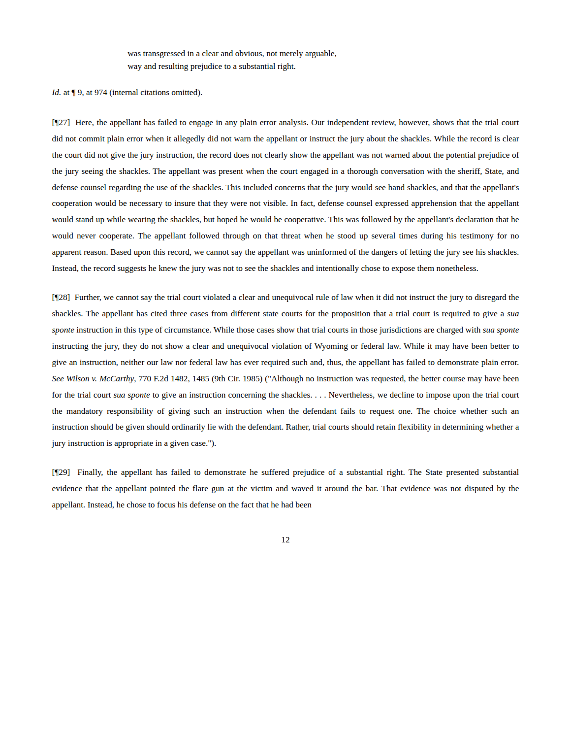was transgressed in a clear and obvious, not merely arguable,
way and resulting prejudice to a substantial right.
Id. at ¶ 9, at 974 (internal citations omitted).
[¶27] Here, the appellant has failed to engage in any plain error analysis. Our independent review, however, shows that the trial court did not commit plain error when it allegedly did not warn the appellant or instruct the jury about the shackles. While the record is clear the court did not give the jury instruction, the record does not clearly show the appellant was not warned about the potential prejudice of the jury seeing the shackles. The appellant was present when the court engaged in a thorough conversation with the sheriff, State, and defense counsel regarding the use of the shackles. This included concerns that the jury would see hand shackles, and that the appellant's cooperation would be necessary to insure that they were not visible. In fact, defense counsel expressed apprehension that the appellant would stand up while wearing the shackles, but hoped he would be cooperative. This was followed by the appellant's declaration that he would never cooperate. The appellant followed through on that threat when he stood up several times during his testimony for no apparent reason. Based upon this record, we cannot say the appellant was uninformed of the dangers of letting the jury see his shackles. Instead, the record suggests he knew the jury was not to see the shackles and intentionally chose to expose them nonetheless.
[¶28] Further, we cannot say the trial court violated a clear and unequivocal rule of law when it did not instruct the jury to disregard the shackles. The appellant has cited three cases from different state courts for the proposition that a trial court is required to give a sua sponte instruction in this type of circumstance. While those cases show that trial courts in those jurisdictions are charged with sua sponte instructing the jury, they do not show a clear and unequivocal violation of Wyoming or federal law. While it may have been better to give an instruction, neither our law nor federal law has ever required such and, thus, the appellant has failed to demonstrate plain error. See Wilson v. McCarthy, 770 F.2d 1482, 1485 (9th Cir. 1985) ("Although no instruction was requested, the better course may have been for the trial court sua sponte to give an instruction concerning the shackles. . . . Nevertheless, we decline to impose upon the trial court the mandatory responsibility of giving such an instruction when the defendant fails to request one. The choice whether such an instruction should be given should ordinarily lie with the defendant. Rather, trial courts should retain flexibility in determining whether a jury instruction is appropriate in a given case.").
[¶29] Finally, the appellant has failed to demonstrate he suffered prejudice of a substantial right. The State presented substantial evidence that the appellant pointed the flare gun at the victim and waved it around the bar. That evidence was not disputed by the appellant. Instead, he chose to focus his defense on the fact that he had been
12